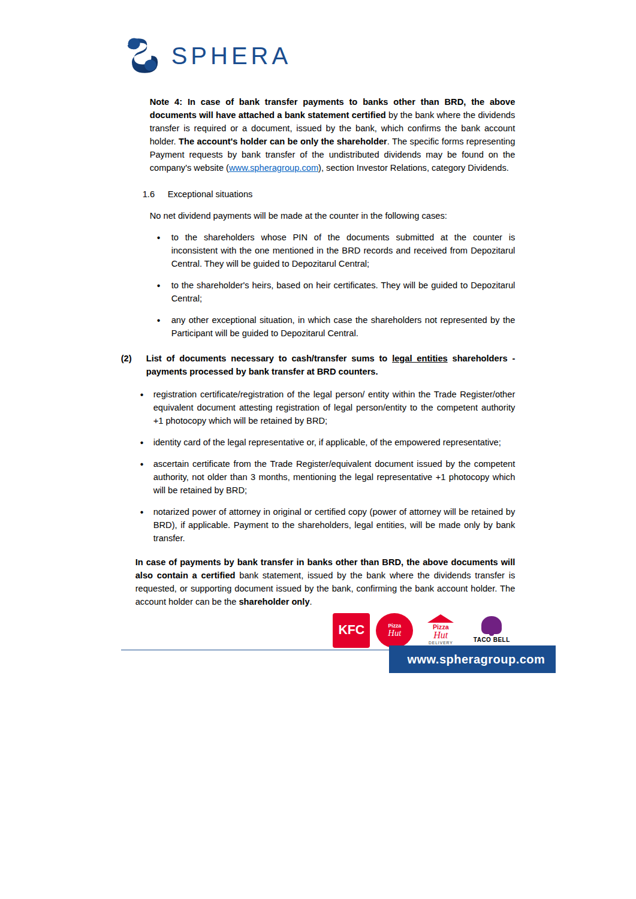SPHERA
Note 4: In case of bank transfer payments to banks other than BRD, the above documents will have attached a bank statement certified by the bank where the dividends transfer is required or a document, issued by the bank, which confirms the bank account holder. The account's holder can be only the shareholder. The specific forms representing Payment requests by bank transfer of the undistributed dividends may be found on the company's website (www.spheragroup.com), section Investor Relations, category Dividends.
1.6 Exceptional situations
No net dividend payments will be made at the counter in the following cases:
to the shareholders whose PIN of the documents submitted at the counter is inconsistent with the one mentioned in the BRD records and received from Depozitarul Central. They will be guided to Depozitarul Central;
to the shareholder's heirs, based on heir certificates. They will be guided to Depozitarul Central;
any other exceptional situation, in which case the shareholders not represented by the Participant will be guided to Depozitarul Central.
(2) List of documents necessary to cash/transfer sums to legal entities shareholders - payments processed by bank transfer at BRD counters.
registration certificate/registration of the legal person/ entity within the Trade Register/other equivalent document attesting registration of legal person/entity to the competent authority +1 photocopy which will be retained by BRD;
identity card of the legal representative or, if applicable, of the empowered representative;
ascertain certificate from the Trade Register/equivalent document issued by the competent authority, not older than 3 months, mentioning the legal representative +1 photocopy which will be retained by BRD;
notarized power of attorney in original or certified copy (power of attorney will be retained by BRD), if applicable. Payment to the shareholders, legal entities, will be made only by bank transfer.
In case of payments by bank transfer in banks other than BRD, the above documents will also contain a certified bank statement, issued by the bank where the dividends transfer is requested, or supporting document issued by the bank, confirming the bank account holder. The account holder can be the shareholder only.
KFC
Pizza
Hut
Pizza
Hut
DELIVERY
TACO BELL
www.spheragroup.com